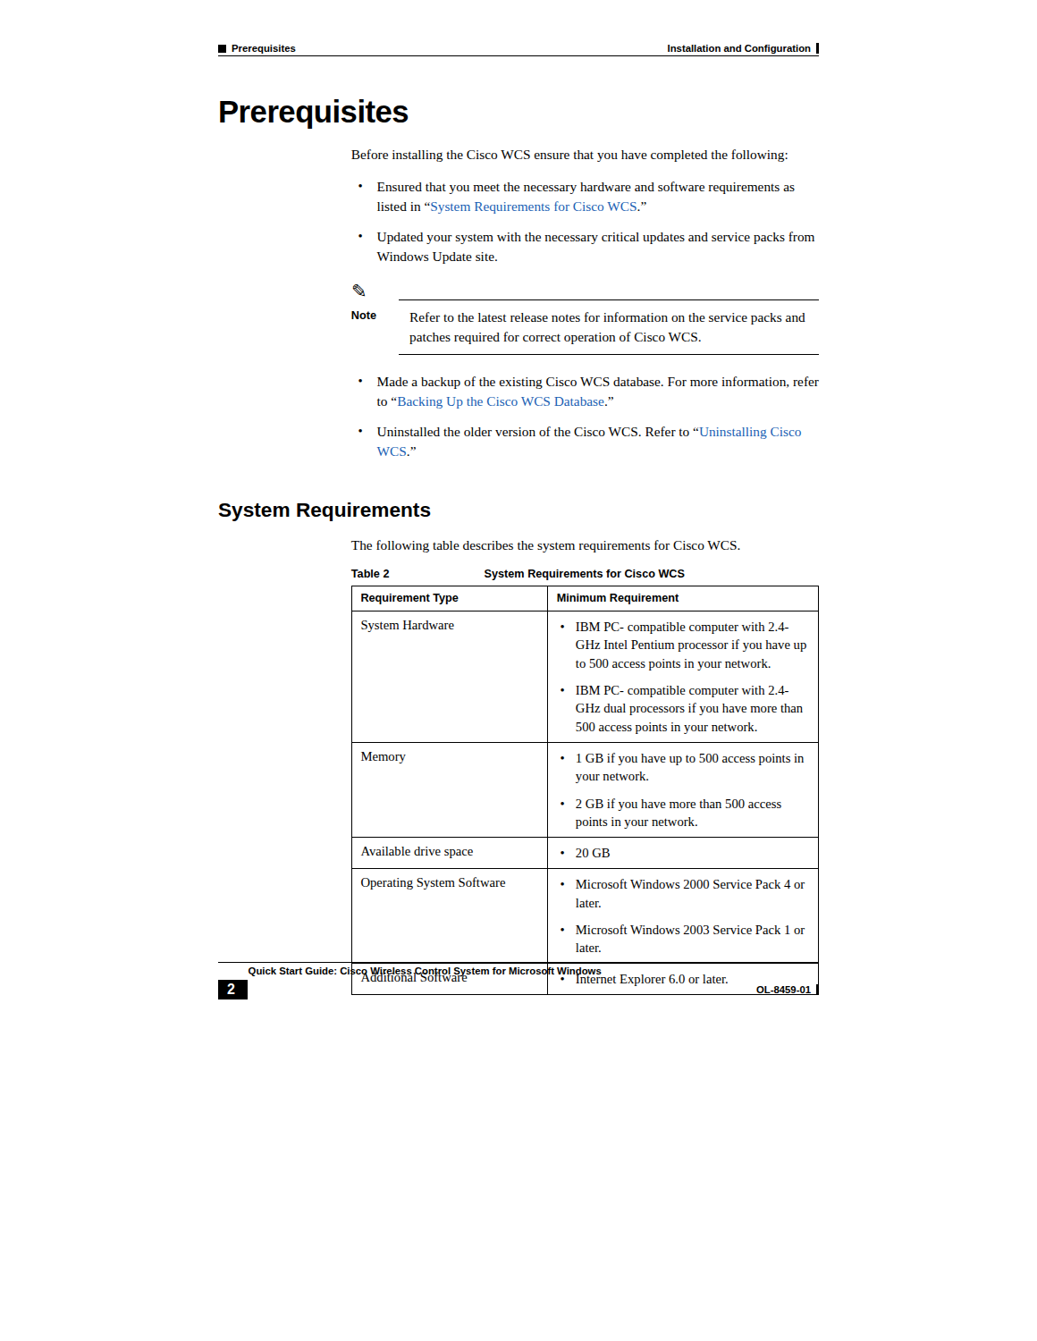Prerequisites
Installation and Configuration
Prerequisites
Before installing the Cisco WCS ensure that you have completed the following:
Ensured that you meet the necessary hardware and software requirements as listed in “System Requirements for Cisco WCS.”
Updated your system with the necessary critical updates and service packs from Windows Update site.
✎
Note
Refer to the latest release notes for information on the service packs and patches required for correct operation of Cisco WCS.
Made a backup of the existing Cisco WCS database. For more information, refer to “Backing Up the Cisco WCS Database.”
Uninstalled the older version of the Cisco WCS. Refer to “Uninstalling Cisco WCS.”
System Requirements
The following table describes the system requirements for Cisco WCS.
Table 2 System Requirements for Cisco WCS
| Requirement Type | Minimum Requirement |
| --- | --- |
| System Hardware | IBM PC- compatible computer with 2.4-GHz Intel Pentium processor if you have up to 500 access points in your network. IBM PC- compatible computer with 2.4-GHz dual processors if you have more than 500 access points in your network. |
| Memory | 1 GB if you have up to 500 access points in your network. 2 GB if you have more than 500 access points in your network. |
| Available drive space | 20 GB |
| Operating System Software | Microsoft Windows 2000 Service Pack 4 or later. Microsoft Windows 2003 Service Pack 1 or later. |
| Additional Software | Internet Explorer 6.0 or later. |
Quick Start Guide: Cisco Wireless Control System for Microsoft Windows
2 OL-8459-01